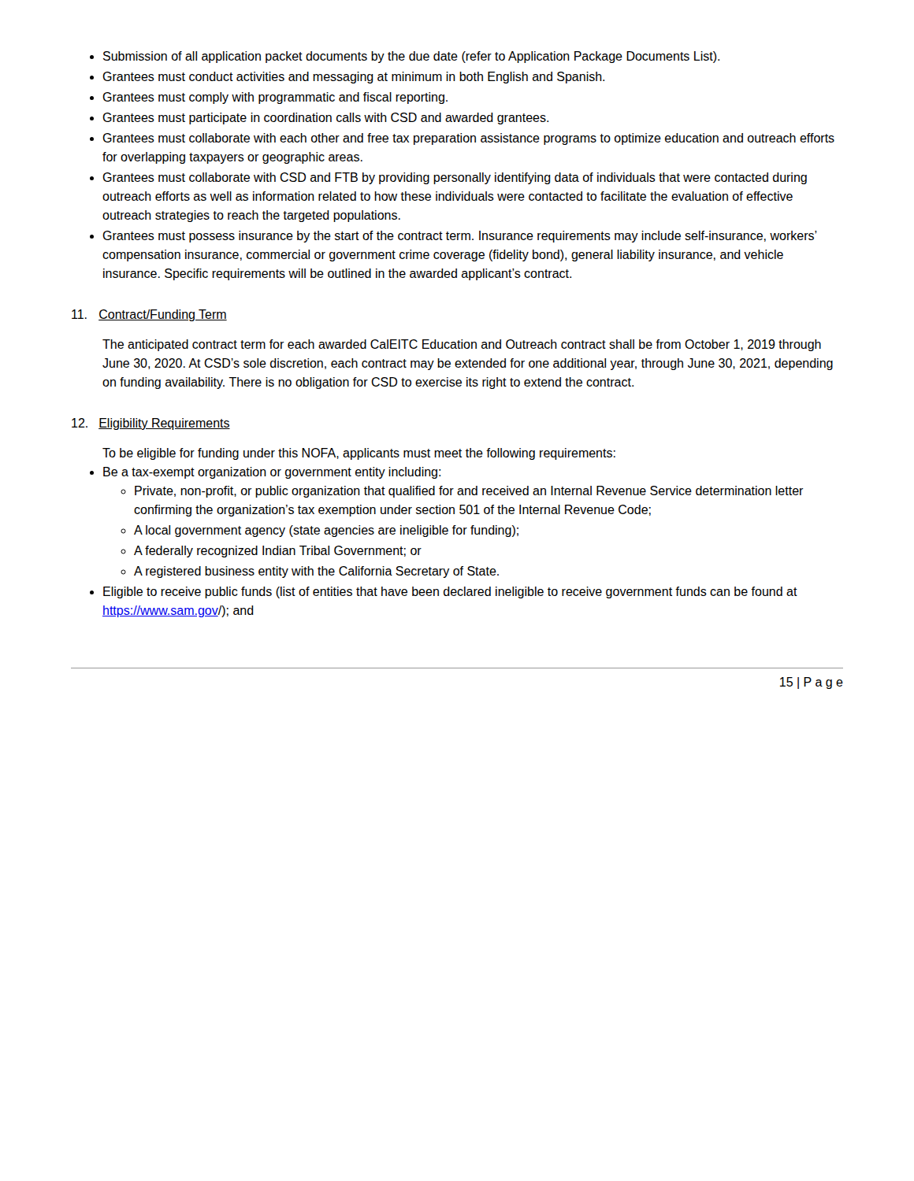Submission of all application packet documents by the due date (refer to Application Package Documents List).
Grantees must conduct activities and messaging at minimum in both English and Spanish.
Grantees must comply with programmatic and fiscal reporting.
Grantees must participate in coordination calls with CSD and awarded grantees.
Grantees must collaborate with each other and free tax preparation assistance programs to optimize education and outreach efforts for overlapping taxpayers or geographic areas.
Grantees must collaborate with CSD and FTB by providing personally identifying data of individuals that were contacted during outreach efforts as well as information related to how these individuals were contacted to facilitate the evaluation of effective outreach strategies to reach the targeted populations.
Grantees must possess insurance by the start of the contract term. Insurance requirements may include self-insurance, workers’ compensation insurance, commercial or government crime coverage (fidelity bond), general liability insurance, and vehicle insurance. Specific requirements will be outlined in the awarded applicant’s contract.
11. Contract/Funding Term
The anticipated contract term for each awarded CalEITC Education and Outreach contract shall be from October 1, 2019 through June 30, 2020. At CSD’s sole discretion, each contract may be extended for one additional year, through June 30, 2021, depending on funding availability. There is no obligation for CSD to exercise its right to extend the contract.
12. Eligibility Requirements
To be eligible for funding under this NOFA, applicants must meet the following requirements:
Be a tax-exempt organization or government entity including:
Private, non-profit, or public organization that qualified for and received an Internal Revenue Service determination letter confirming the organization’s tax exemption under section 501 of the Internal Revenue Code;
A local government agency (state agencies are ineligible for funding);
A federally recognized Indian Tribal Government; or
A registered business entity with the California Secretary of State.
Eligible to receive public funds (list of entities that have been declared ineligible to receive government funds can be found at https://www.sam.gov/); and
15 | P a g e